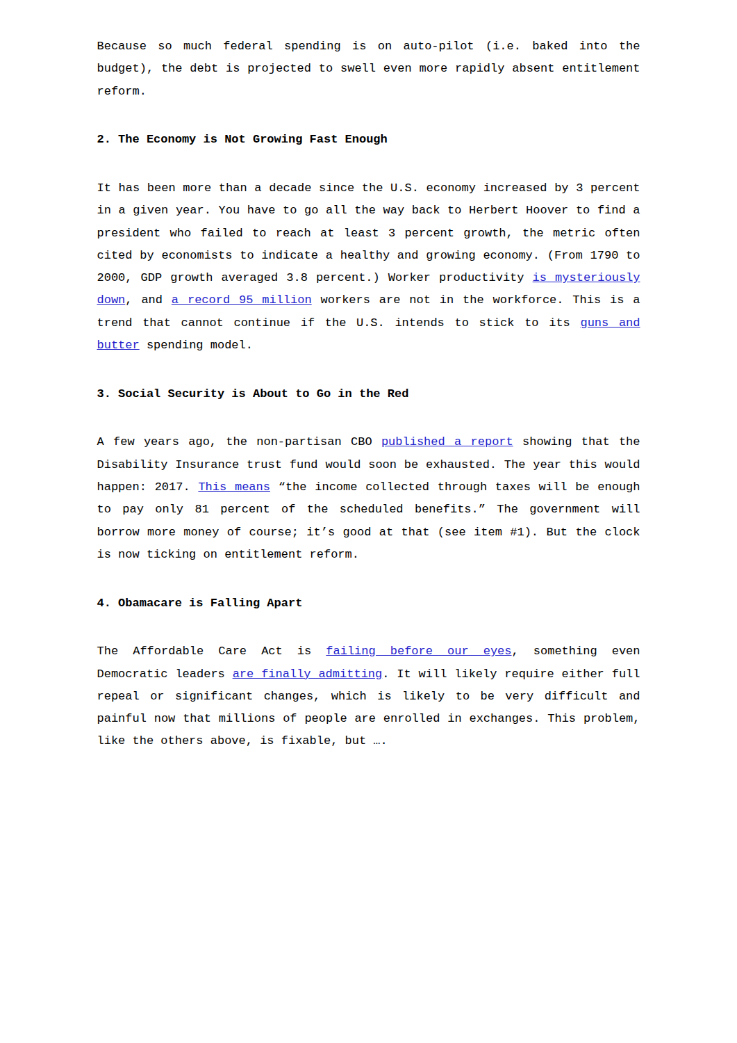Because so much federal spending is on auto-pilot (i.e. baked into the budget), the debt is projected to swell even more rapidly absent entitlement reform.
2. The Economy is Not Growing Fast Enough
It has been more than a decade since the U.S. economy increased by 3 percent in a given year. You have to go all the way back to Herbert Hoover to find a president who failed to reach at least 3 percent growth, the metric often cited by economists to indicate a healthy and growing economy. (From 1790 to 2000, GDP growth averaged 3.8 percent.) Worker productivity is mysteriously down, and a record 95 million workers are not in the workforce. This is a trend that cannot continue if the U.S. intends to stick to its guns and butter spending model.
3. Social Security is About to Go in the Red
A few years ago, the non-partisan CBO published a report showing that the Disability Insurance trust fund would soon be exhausted. The year this would happen: 2017. This means “the income collected through taxes will be enough to pay only 81 percent of the scheduled benefits.” The government will borrow more money of course; it’s good at that (see item #1). But the clock is now ticking on entitlement reform.
4. Obamacare is Falling Apart
The Affordable Care Act is failing before our eyes, something even Democratic leaders are finally admitting. It will likely require either full repeal or significant changes, which is likely to be very difficult and painful now that millions of people are enrolled in exchanges. This problem, like the others above, is fixable, but ….